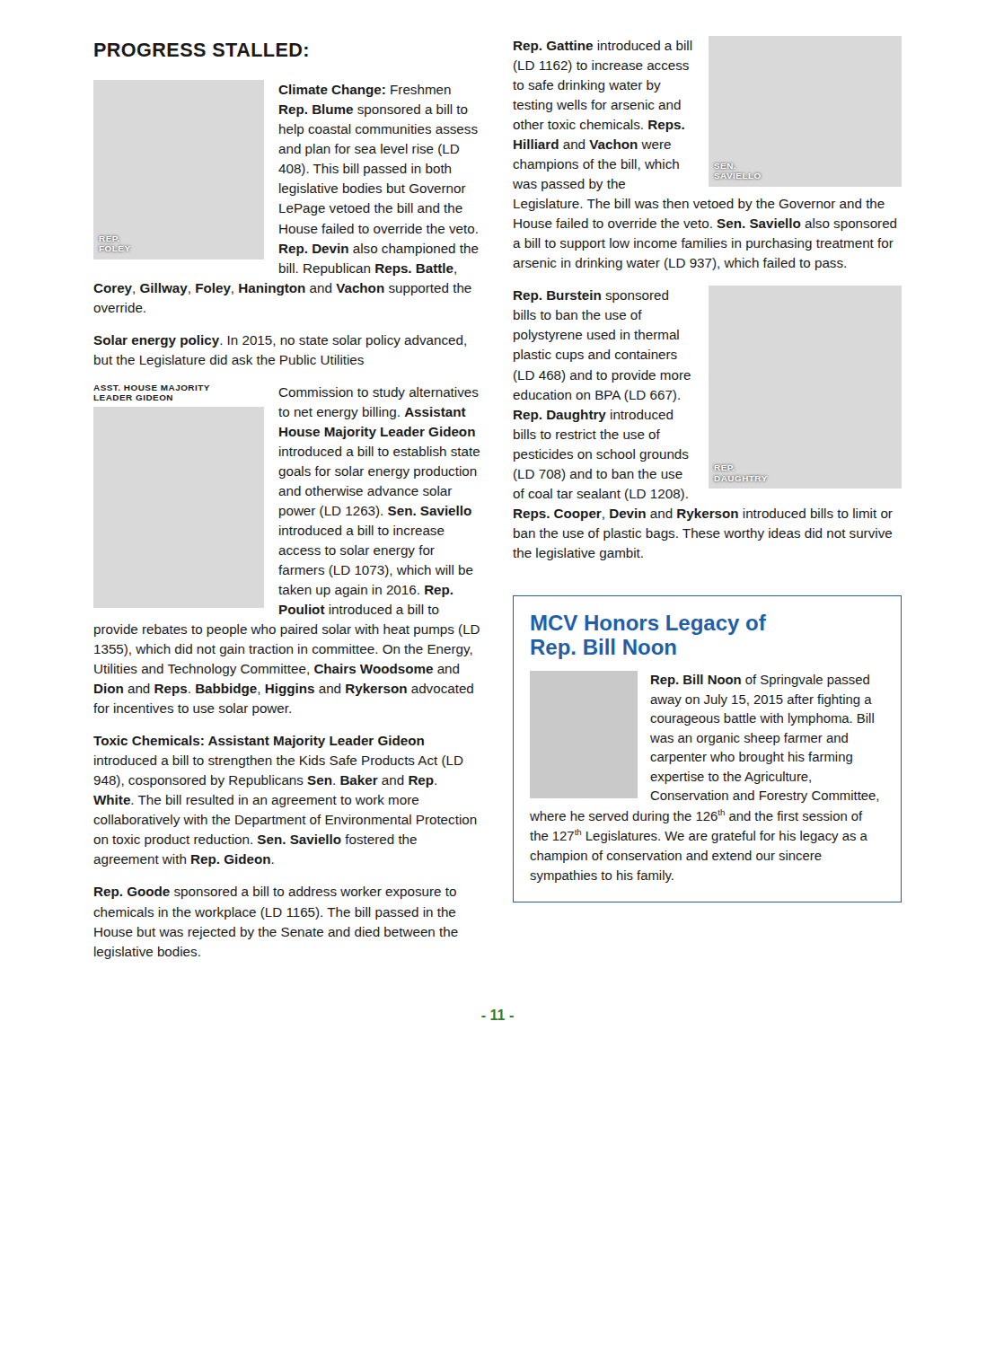Progress Stalled:
Rep.
Foley
Climate Change: Freshmen Rep. Blume sponsored a bill to help coastal communities assess and plan for sea level rise (LD 408). This bill passed in both legislative bodies but Governor LePage vetoed the bill and the House failed to override the veto. Rep. Devin also championed the bill. Republican Reps. Battle, Corey, Gillway, Foley, Hanington and Vachon supported the override.
Solar energy policy. In 2015, no state solar policy advanced, but the Legislature did ask the Public Utilities
Asst. House Majority
Leader Gideon
Commission to study alternatives to net energy billing. Assistant House Majority Leader Gideon introduced a bill to establish state goals for solar energy production and otherwise advance solar power (LD 1263). Sen. Saviello introduced a bill to increase access to solar energy for farmers (LD 1073), which will be taken up again in 2016. Rep. Pouliot introduced a bill to provide rebates to people who paired solar with heat pumps (LD 1355), which did not gain traction in committee. On the Energy, Utilities and Technology Committee, Chairs Woodsome and Dion and Reps. Babbidge, Higgins and Rykerson advocated for incentives to use solar power.
Toxic Chemicals: Assistant Majority Leader Gideon introduced a bill to strengthen the Kids Safe Products Act (LD 948), cosponsored by Republicans Sen. Baker and Rep. White. The bill resulted in an agreement to work more collaboratively with the Department of Environmental Protection on toxic product reduction. Sen. Saviello fostered the agreement with Rep. Gideon.
Rep. Goode sponsored a bill to address worker exposure to chemicals in the workplace (LD 1165). The bill passed in the House but was rejected by the Senate and died between the legislative bodies.
Sen.
Saviello
Rep. Gattine introduced a bill (LD 1162) to increase access to safe drinking water by testing wells for arsenic and other toxic chemicals. Reps. Hilliard and Vachon were champions of the bill, which was passed by the Legislature. The bill was then vetoed by the Governor and the House failed to override the veto. Sen. Saviello also sponsored a bill to support low income families in purchasing treatment for arsenic in drinking water (LD 937), which failed to pass.
Rep.
Daughtry
Rep. Burstein sponsored bills to ban the use of polystyrene used in thermal plastic cups and containers (LD 468) and to provide more education on BPA (LD 667). Rep. Daughtry introduced bills to restrict the use of pesticides on school grounds (LD 708) and to ban the use of coal tar sealant (LD 1208). Reps. Cooper, Devin and Rykerson introduced bills to limit or ban the use of plastic bags. These worthy ideas did not survive the legislative gambit.
MCV Honors Legacy of
Rep. Bill Noon
Jean Noon
Rep. Bill Noon of Springvale passed away on July 15, 2015 after fighting a courageous battle with lymphoma. Bill was an organic sheep farmer and carpenter who brought his farming expertise to the Agriculture, Conservation and Forestry Committee, where he served during the 126th and the first session of the 127th Legislatures. We are grateful for his legacy as a champion of conservation and extend our sincere sympathies to his family.
- 11 -